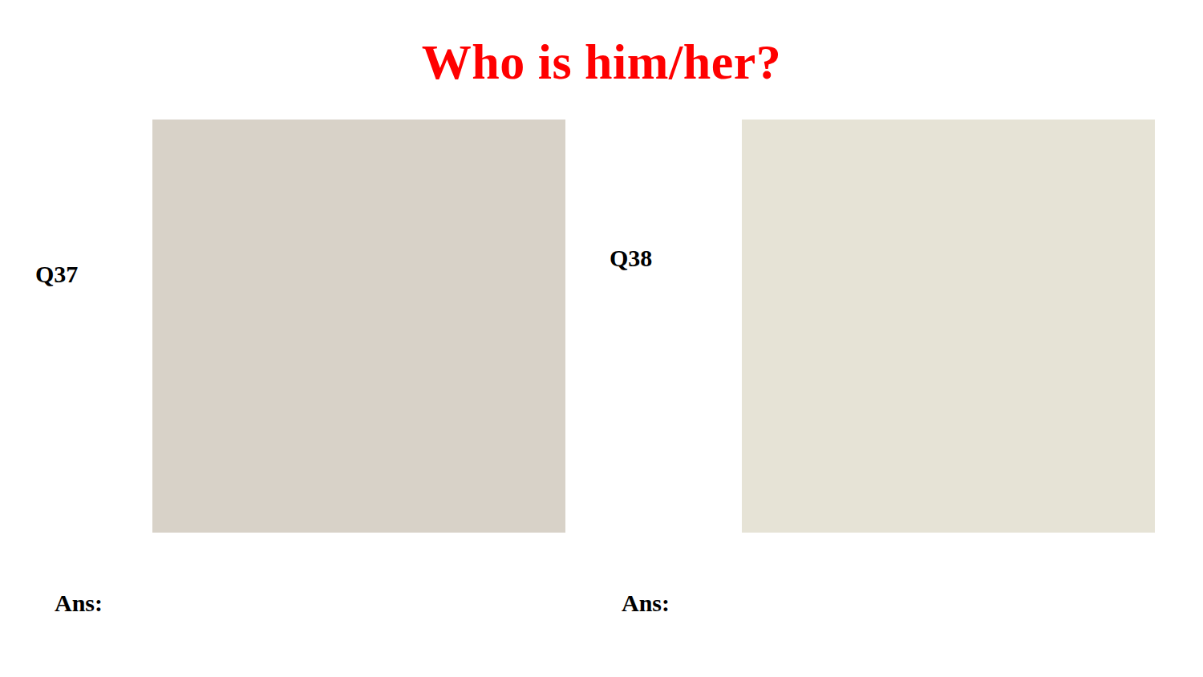Who is him/her?
Q37
Q38
Ans: Ans: